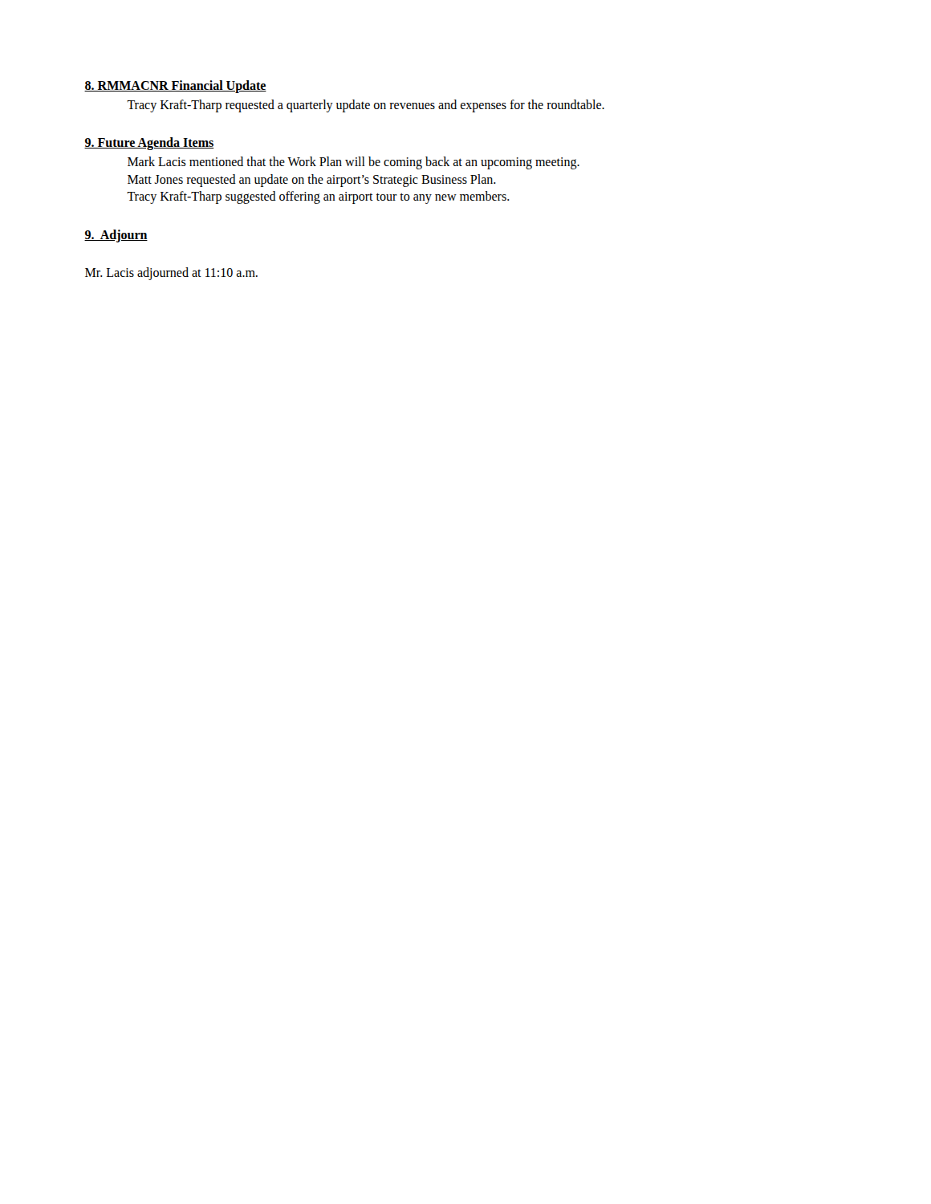8. RMMACNR Financial Update
Tracy Kraft-Tharp requested a quarterly update on revenues and expenses for the roundtable.
9. Future Agenda Items
Mark Lacis mentioned that the Work Plan will be coming back at an upcoming meeting.
Matt Jones requested an update on the airport’s Strategic Business Plan.
Tracy Kraft-Tharp suggested offering an airport tour to any new members.
9. Adjourn
Mr. Lacis adjourned at 11:10 a.m.